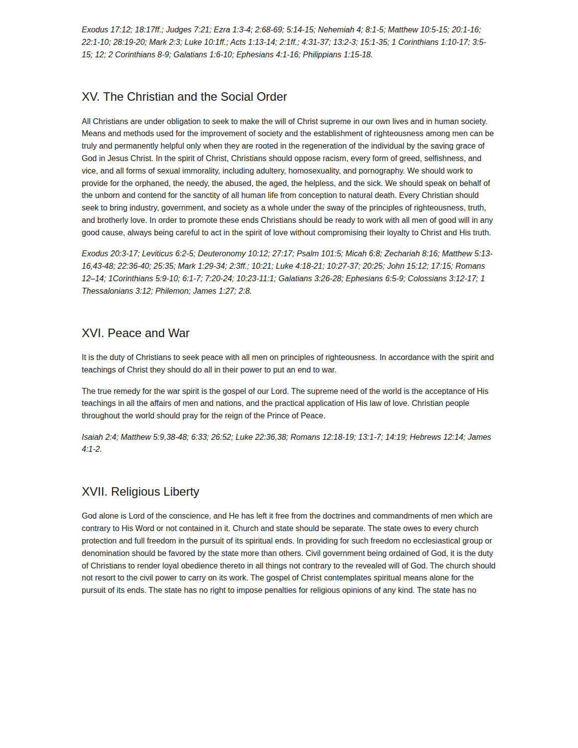Exodus 17:12; 18:17ff.; Judges 7:21; Ezra 1:3-4; 2:68-69; 5:14-15; Nehemiah 4; 8:1-5; Matthew 10:5-15; 20:1-16; 22:1-10; 28:19-20; Mark 2:3; Luke 10:1ff.; Acts 1:13-14; 2:1ff.; 4:31-37; 13:2-3; 15:1-35; 1 Corinthians 1:10-17; 3:5-15; 12; 2 Corinthians 8-9; Galatians 1:6-10; Ephesians 4:1-16; Philippians 1:15-18.
XV. The Christian and the Social Order
All Christians are under obligation to seek to make the will of Christ supreme in our own lives and in human society. Means and methods used for the improvement of society and the establishment of righteousness among men can be truly and permanently helpful only when they are rooted in the regeneration of the individual by the saving grace of God in Jesus Christ. In the spirit of Christ, Christians should oppose racism, every form of greed, selfishness, and vice, and all forms of sexual immorality, including adultery, homosexuality, and pornography. We should work to provide for the orphaned, the needy, the abused, the aged, the helpless, and the sick. We should speak on behalf of the unborn and contend for the sanctity of all human life from conception to natural death. Every Christian should seek to bring industry, government, and society as a whole under the sway of the principles of righteousness, truth, and brotherly love. In order to promote these ends Christians should be ready to work with all men of good will in any good cause, always being careful to act in the spirit of love without compromising their loyalty to Christ and His truth.
Exodus 20:3-17; Leviticus 6:2-5; Deuteronomy 10:12; 27:17; Psalm 101:5; Micah 6:8; Zechariah 8:16; Matthew 5:13-16,43-48; 22:36-40; 25:35; Mark 1:29-34; 2:3ff.; 10:21; Luke 4:18-21; 10:27-37; 20:25; John 15:12; 17:15; Romans 12–14; 1Corinthians 5:9-10; 6:1-7; 7:20-24; 10:23-11:1; Galatians 3:26-28; Ephesians 6:5-9; Colossians 3:12-17; 1 Thessalonians 3:12; Philemon; James 1:27; 2:8.
XVI. Peace and War
It is the duty of Christians to seek peace with all men on principles of righteousness. In accordance with the spirit and teachings of Christ they should do all in their power to put an end to war.
The true remedy for the war spirit is the gospel of our Lord. The supreme need of the world is the acceptance of His teachings in all the affairs of men and nations, and the practical application of His law of love. Christian people throughout the world should pray for the reign of the Prince of Peace.
Isaiah 2:4; Matthew 5:9,38-48; 6:33; 26:52; Luke 22:36,38; Romans 12:18-19; 13:1-7; 14:19; Hebrews 12:14; James 4:1-2.
XVII. Religious Liberty
God alone is Lord of the conscience, and He has left it free from the doctrines and commandments of men which are contrary to His Word or not contained in it. Church and state should be separate. The state owes to every church protection and full freedom in the pursuit of its spiritual ends. In providing for such freedom no ecclesiastical group or denomination should be favored by the state more than others. Civil government being ordained of God, it is the duty of Christians to render loyal obedience thereto in all things not contrary to the revealed will of God. The church should not resort to the civil power to carry on its work. The gospel of Christ contemplates spiritual means alone for the pursuit of its ends. The state has no right to impose penalties for religious opinions of any kind. The state has no